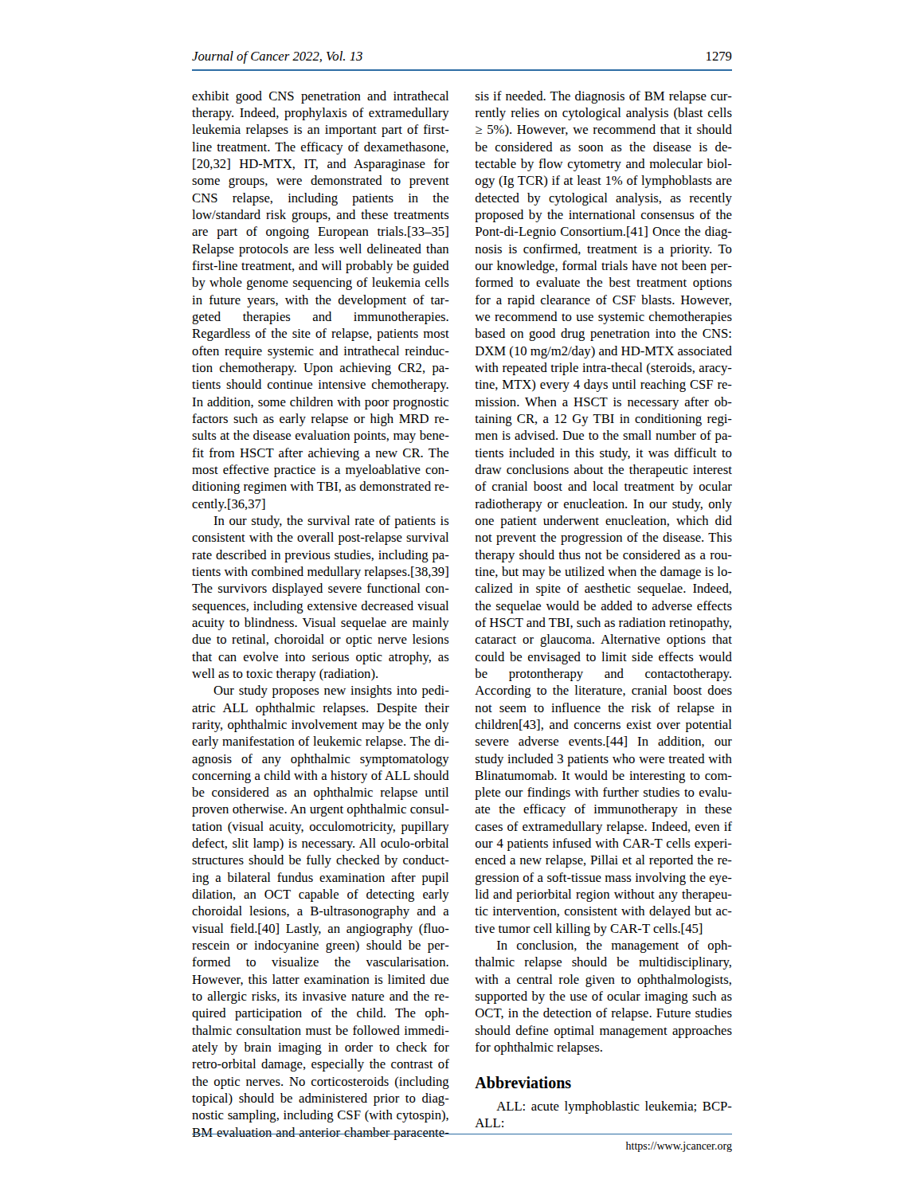Journal of Cancer 2022, Vol. 13 1279
exhibit good CNS penetration and intrathecal therapy. Indeed, prophylaxis of extramedullary leukemia relapses is an important part of first-line treatment. The efficacy of dexamethasone,[20,32] HD-MTX, IT, and Asparaginase for some groups, were demonstrated to prevent CNS relapse, including patients in the low/standard risk groups, and these treatments are part of ongoing European trials.[33–35] Relapse protocols are less well delineated than first-line treatment, and will probably be guided by whole genome sequencing of leukemia cells in future years, with the development of targeted therapies and immunotherapies. Regardless of the site of relapse, patients most often require systemic and intrathecal reinduction chemotherapy. Upon achieving CR2, patients should continue intensive chemotherapy. In addition, some children with poor prognostic factors such as early relapse or high MRD results at the disease evaluation points, may benefit from HSCT after achieving a new CR. The most effective practice is a myeloablative conditioning regimen with TBI, as demonstrated recently.[36,37]
In our study, the survival rate of patients is consistent with the overall post-relapse survival rate described in previous studies, including patients with combined medullary relapses.[38,39] The survivors displayed severe functional consequences, including extensive decreased visual acuity to blindness. Visual sequelae are mainly due to retinal, choroidal or optic nerve lesions that can evolve into serious optic atrophy, as well as to toxic therapy (radiation).
Our study proposes new insights into pediatric ALL ophthalmic relapses. Despite their rarity, ophthalmic involvement may be the only early manifestation of leukemic relapse. The diagnosis of any ophthalmic symptomatology concerning a child with a history of ALL should be considered as an ophthalmic relapse until proven otherwise. An urgent ophthalmic consultation (visual acuity, occulomotricity, pupillary defect, slit lamp) is necessary. All oculo-orbital structures should be fully checked by conducting a bilateral fundus examination after pupil dilation, an OCT capable of detecting early choroidal lesions, a B-ultrasonography and a visual field.[40] Lastly, an angiography (fluorescein or indocyanine green) should be performed to visualize the vascularisation. However, this latter examination is limited due to allergic risks, its invasive nature and the required participation of the child. The ophthalmic consultation must be followed immediately by brain imaging in order to check for retro-orbital damage, especially the contrast of the optic nerves. No corticosteroids (including topical) should be administered prior to diagnostic sampling, including CSF (with cytospin), BM evaluation and anterior chamber paracentesis if needed. The diagnosis of BM relapse currently relies on cytological analysis (blast cells ≥ 5%). However, we recommend that it should be considered as soon as the disease is detectable by flow cytometry and molecular biology (Ig TCR) if at least 1% of lymphoblasts are detected by cytological analysis, as recently proposed by the international consensus of the Pont-di-Legnio Consortium.[41] Once the diagnosis is confirmed, treatment is a priority. To our knowledge, formal trials have not been performed to evaluate the best treatment options for a rapid clearance of CSF blasts. However, we recommend to use systemic chemotherapies based on good drug penetration into the CNS: DXM (10 mg/m2/day) and HD-MTX associated with repeated triple intra-thecal (steroids, aracytine, MTX) every 4 days until reaching CSF remission. When a HSCT is necessary after obtaining CR, a 12 Gy TBI in conditioning regimen is advised. Due to the small number of patients included in this study, it was difficult to draw conclusions about the therapeutic interest of cranial boost and local treatment by ocular radiotherapy or enucleation. In our study, only one patient underwent enucleation, which did not prevent the progression of the disease. This therapy should thus not be considered as a routine, but may be utilized when the damage is localized in spite of aesthetic sequelae. Indeed, the sequelae would be added to adverse effects of HSCT and TBI, such as radiation retinopathy, cataract or glaucoma. Alternative options that could be envisaged to limit side effects would be protontherapy and contactotherapy. According to the literature, cranial boost does not seem to influence the risk of relapse in children[43], and concerns exist over potential severe adverse events.[44] In addition, our study included 3 patients who were treated with Blinatumomab. It would be interesting to complete our findings with further studies to evaluate the efficacy of immunotherapy in these cases of extramedullary relapse. Indeed, even if our 4 patients infused with CAR-T cells experienced a new relapse, Pillai et al reported the regression of a soft-tissue mass involving the eyelid and periorbital region without any therapeutic intervention, consistent with delayed but active tumor cell killing by CAR-T cells.[45]
In conclusion, the management of ophthalmic relapse should be multidisciplinary, with a central role given to ophthalmologists, supported by the use of ocular imaging such as OCT, in the detection of relapse. Future studies should define optimal management approaches for ophthalmic relapses.
Abbreviations
ALL: acute lymphoblastic leukemia; BCP-ALL:
https://www.jcancer.org